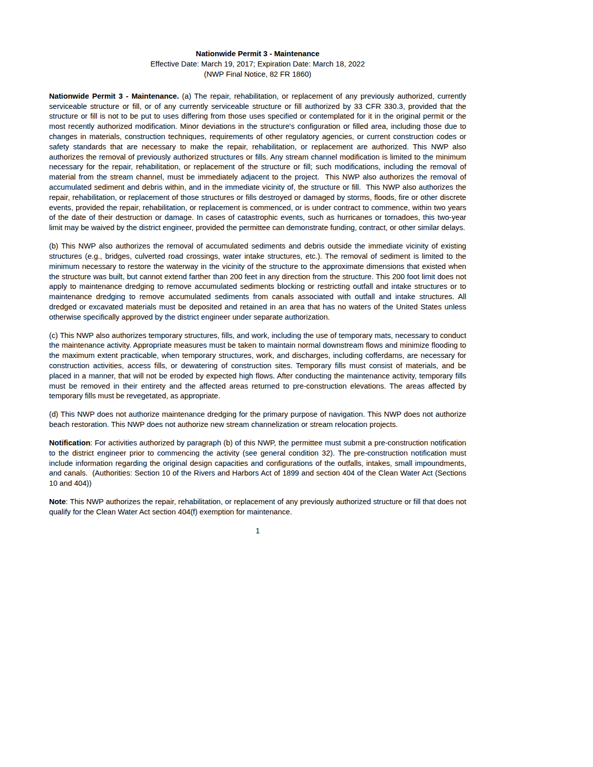Nationwide Permit 3 - Maintenance
Effective Date: March 19, 2017; Expiration Date: March 18, 2022
(NWP Final Notice, 82 FR 1860)
Nationwide Permit 3 - Maintenance. (a) The repair, rehabilitation, or replacement of any previously authorized, currently serviceable structure or fill, or of any currently serviceable structure or fill authorized by 33 CFR 330.3, provided that the structure or fill is not to be put to uses differing from those uses specified or contemplated for it in the original permit or the most recently authorized modification. Minor deviations in the structure's configuration or filled area, including those due to changes in materials, construction techniques, requirements of other regulatory agencies, or current construction codes or safety standards that are necessary to make the repair, rehabilitation, or replacement are authorized. This NWP also authorizes the removal of previously authorized structures or fills. Any stream channel modification is limited to the minimum necessary for the repair, rehabilitation, or replacement of the structure or fill; such modifications, including the removal of material from the stream channel, must be immediately adjacent to the project. This NWP also authorizes the removal of accumulated sediment and debris within, and in the immediate vicinity of, the structure or fill. This NWP also authorizes the repair, rehabilitation, or replacement of those structures or fills destroyed or damaged by storms, floods, fire or other discrete events, provided the repair, rehabilitation, or replacement is commenced, or is under contract to commence, within two years of the date of their destruction or damage. In cases of catastrophic events, such as hurricanes or tornadoes, this two-year limit may be waived by the district engineer, provided the permittee can demonstrate funding, contract, or other similar delays.
(b) This NWP also authorizes the removal of accumulated sediments and debris outside the immediate vicinity of existing structures (e.g., bridges, culverted road crossings, water intake structures, etc.). The removal of sediment is limited to the minimum necessary to restore the waterway in the vicinity of the structure to the approximate dimensions that existed when the structure was built, but cannot extend farther than 200 feet in any direction from the structure. This 200 foot limit does not apply to maintenance dredging to remove accumulated sediments blocking or restricting outfall and intake structures or to maintenance dredging to remove accumulated sediments from canals associated with outfall and intake structures. All dredged or excavated materials must be deposited and retained in an area that has no waters of the United States unless otherwise specifically approved by the district engineer under separate authorization.
(c) This NWP also authorizes temporary structures, fills, and work, including the use of temporary mats, necessary to conduct the maintenance activity. Appropriate measures must be taken to maintain normal downstream flows and minimize flooding to the maximum extent practicable, when temporary structures, work, and discharges, including cofferdams, are necessary for construction activities, access fills, or dewatering of construction sites. Temporary fills must consist of materials, and be placed in a manner, that will not be eroded by expected high flows. After conducting the maintenance activity, temporary fills must be removed in their entirety and the affected areas returned to pre-construction elevations. The areas affected by temporary fills must be revegetated, as appropriate.
(d) This NWP does not authorize maintenance dredging for the primary purpose of navigation. This NWP does not authorize beach restoration. This NWP does not authorize new stream channelization or stream relocation projects.
Notification: For activities authorized by paragraph (b) of this NWP, the permittee must submit a pre-construction notification to the district engineer prior to commencing the activity (see general condition 32). The pre-construction notification must include information regarding the original design capacities and configurations of the outfalls, intakes, small impoundments, and canals. (Authorities: Section 10 of the Rivers and Harbors Act of 1899 and section 404 of the Clean Water Act (Sections 10 and 404))
Note: This NWP authorizes the repair, rehabilitation, or replacement of any previously authorized structure or fill that does not qualify for the Clean Water Act section 404(f) exemption for maintenance.
1